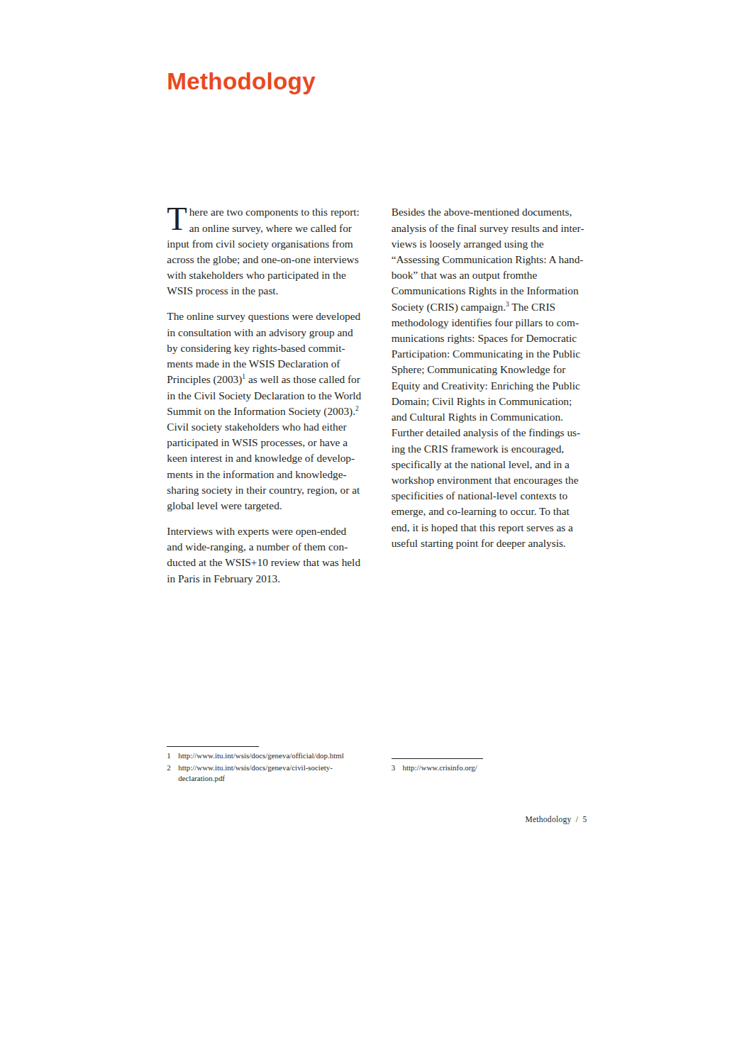Methodology
There are two components to this report: an online survey, where we called for input from civil society organisations from across the globe; and one-on-one interviews with stakeholders who participated in the WSIS process in the past.
The online survey questions were developed in consultation with an advisory group and by considering key rights-based commitments made in the WSIS Declaration of Principles (2003)1 as well as those called for in the Civil Society Declaration to the World Summit on the Information Society (2003).2 Civil society stakeholders who had either participated in WSIS processes, or have a keen interest in and knowledge of developments in the information and knowledge-sharing society in their country, region, or at global level were targeted.
Interviews with experts were open-ended and wide-ranging, a number of them conducted at the WSIS+10 review that was held in Paris in February 2013.
Besides the above-mentioned documents, analysis of the final survey results and interviews is loosely arranged using the “Assessing Communication Rights: A handbook” that was an output fromthe Communications Rights in the Information Society (CRIS) campaign.3 The CRIS methodology identifies four pillars to communications rights: Spaces for Democratic Participation: Communicating in the Public Sphere; Communicating Knowledge for Equity and Creativity: Enriching the Public Domain; Civil Rights in Communication; and Cultural Rights in Communication. Further detailed analysis of the findings using the CRIS framework is encouraged, specifically at the national level, and in a workshop environment that encourages the specificities of national-level contexts to emerge, and co-learning to occur. To that end, it is hoped that this report serves as a useful starting point for deeper analysis.
1 http://www.itu.int/wsis/docs/geneva/official/dop.html
2 http://www.itu.int/wsis/docs/geneva/civil-society-declaration.pdf
3 http://www.crisinfo.org/
Methodology / 5